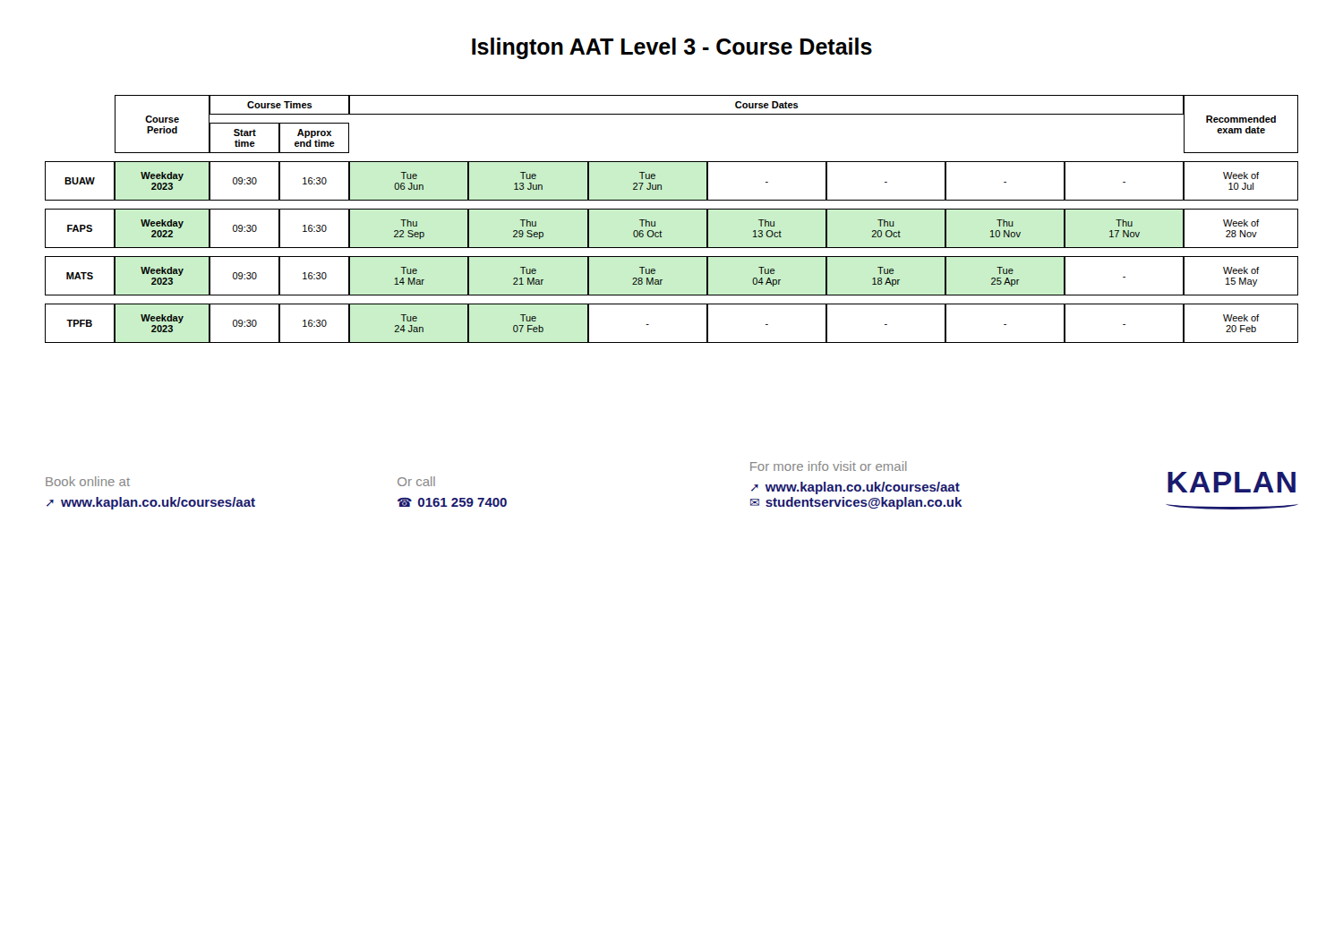Islington AAT Level 3 - Course Details
| | Course Period | Course Times | Course Dates | Recommended exam date |
| --- | --- | --- | --- | --- |
| Start time | Approx end time | |
| BUAW | Weekday 2023 | 09:30 | 16:30 | Tue 06 Jun | Tue 13 Jun | Tue 27 Jun | - | - | - | - | Week of 10 Jul |
| FAPS | Weekday 2022 | 09:30 | 16:30 | Thu 22 Sep | Thu 29 Sep | Thu 06 Oct | Thu 13 Oct | Thu 20 Oct | Thu 10 Nov | Thu 17 Nov | Week of 28 Nov |
| MATS | Weekday 2023 | 09:30 | 16:30 | Tue 14 Mar | Tue 21 Mar | Tue 28 Mar | Tue 04 Apr | Tue 18 Apr | Tue 25 Apr | - | Week of 15 May |
| TPFB | Weekday 2023 | 09:30 | 16:30 | Tue 24 Jan | Tue 07 Feb | - | - | - | - | - | Week of 20 Feb |
Book online at
➚www.kaplan.co.uk/courses/aat
Or call
☎0161 259 7400
For more info visit or email
➚www.kaplan.co.uk/courses/aat
✉studentservices@kaplan.co.uk
KAPLAN